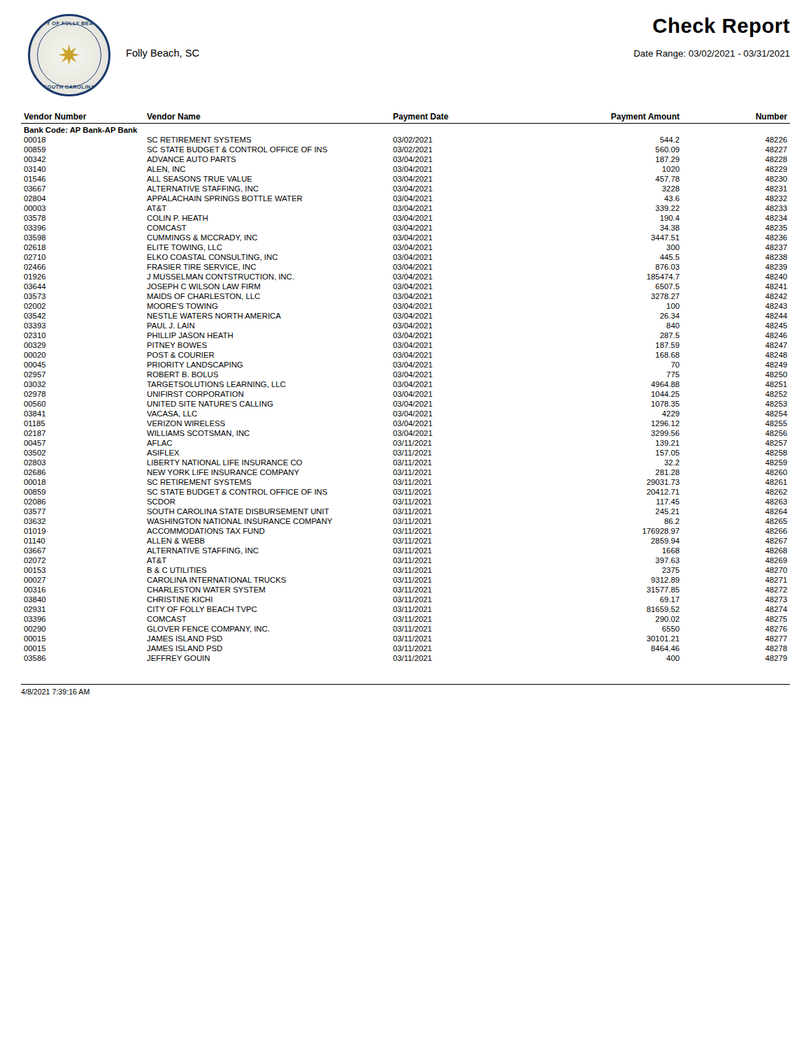CITY OF FOLLY BEACH
✷
SOUTH CAROLINA
Check Report
Folly Beach, SC
Date Range: 03/02/2021 - 03/31/2021
| Vendor Number | Vendor Name | Payment Date | Payment Amount | Number |
| --- | --- | --- | --- | --- |
| Bank Code: AP Bank-AP Bank |
| 00018 | SC RETIREMENT SYSTEMS | 03/02/2021 | 544.2 | 48226 |
| 00859 | SC STATE BUDGET & CONTROL OFFICE OF INS | 03/02/2021 | 560.09 | 48227 |
| 00342 | ADVANCE AUTO PARTS | 03/04/2021 | 187.29 | 48228 |
| 03140 | ALEN, INC | 03/04/2021 | 1020 | 48229 |
| 01546 | ALL SEASONS TRUE VALUE | 03/04/2021 | 457.78 | 48230 |
| 03667 | ALTERNATIVE STAFFING, INC | 03/04/2021 | 3228 | 48231 |
| 02804 | APPALACHAIN SPRINGS BOTTLE WATER | 03/04/2021 | 43.6 | 48232 |
| 00003 | AT&T | 03/04/2021 | 339.22 | 48233 |
| 03578 | COLIN P. HEATH | 03/04/2021 | 190.4 | 48234 |
| 03396 | COMCAST | 03/04/2021 | 34.38 | 48235 |
| 03598 | CUMMINGS & MCCRADY, INC | 03/04/2021 | 3447.51 | 48236 |
| 02618 | ELITE TOWING, LLC | 03/04/2021 | 300 | 48237 |
| 02710 | ELKO COASTAL CONSULTING, INC | 03/04/2021 | 445.5 | 48238 |
| 02466 | FRASIER TIRE SERVICE, INC | 03/04/2021 | 876.03 | 48239 |
| 01926 | J MUSSELMAN CONTSTRUCTION, INC. | 03/04/2021 | 185474.7 | 48240 |
| 03644 | JOSEPH C WILSON LAW FIRM | 03/04/2021 | 6507.5 | 48241 |
| 03573 | MAIDS OF CHARLESTON, LLC | 03/04/2021 | 3278.27 | 48242 |
| 02002 | MOORE'S TOWING | 03/04/2021 | 100 | 48243 |
| 03542 | NESTLE WATERS NORTH AMERICA | 03/04/2021 | 26.34 | 48244 |
| 03393 | PAUL J. LAIN | 03/04/2021 | 840 | 48245 |
| 02310 | PHILLIP JASON HEATH | 03/04/2021 | 287.5 | 48246 |
| 00329 | PITNEY BOWES | 03/04/2021 | 187.59 | 48247 |
| 00020 | POST & COURIER | 03/04/2021 | 168.68 | 48248 |
| 00045 | PRIORITY LANDSCAPING | 03/04/2021 | 70 | 48249 |
| 02957 | ROBERT B. BOLUS | 03/04/2021 | 775 | 48250 |
| 03032 | TARGETSOLUTIONS LEARNING, LLC | 03/04/2021 | 4964.88 | 48251 |
| 02978 | UNIFIRST CORPORATION | 03/04/2021 | 1044.25 | 48252 |
| 00560 | UNITED SITE NATURE'S CALLING | 03/04/2021 | 1078.35 | 48253 |
| 03841 | VACASA, LLC | 03/04/2021 | 4229 | 48254 |
| 01185 | VERIZON WIRELESS | 03/04/2021 | 1296.12 | 48255 |
| 02187 | WILLIAMS SCOTSMAN, INC | 03/04/2021 | 3299.56 | 48256 |
| 00457 | AFLAC | 03/11/2021 | 139.21 | 48257 |
| 03502 | ASIFLEX | 03/11/2021 | 157.05 | 48258 |
| 02803 | LIBERTY NATIONAL LIFE INSURANCE CO | 03/11/2021 | 32.2 | 48259 |
| 02686 | NEW YORK LIFE INSURANCE COMPANY | 03/11/2021 | 281.28 | 48260 |
| 00018 | SC RETIREMENT SYSTEMS | 03/11/2021 | 29031.73 | 48261 |
| 00859 | SC STATE BUDGET & CONTROL OFFICE OF INS | 03/11/2021 | 20412.71 | 48262 |
| 02086 | SCDOR | 03/11/2021 | 117.45 | 48263 |
| 03577 | SOUTH CAROLINA STATE DISBURSEMENT UNIT | 03/11/2021 | 245.21 | 48264 |
| 03632 | WASHINGTON NATIONAL INSURANCE COMPANY | 03/11/2021 | 86.2 | 48265 |
| 01019 | ACCOMMODATIONS TAX FUND | 03/11/2021 | 176928.97 | 48266 |
| 01140 | ALLEN & WEBB | 03/11/2021 | 2859.94 | 48267 |
| 03667 | ALTERNATIVE STAFFING, INC | 03/11/2021 | 1668 | 48268 |
| 02072 | AT&T | 03/11/2021 | 397.63 | 48269 |
| 00153 | B & C UTILITIES | 03/11/2021 | 2375 | 48270 |
| 00027 | CAROLINA INTERNATIONAL TRUCKS | 03/11/2021 | 9312.89 | 48271 |
| 00316 | CHARLESTON WATER SYSTEM | 03/11/2021 | 31577.85 | 48272 |
| 03840 | CHRISTINE KICHI | 03/11/2021 | 69.17 | 48273 |
| 02931 | CITY OF FOLLY BEACH TVPC | 03/11/2021 | 81659.52 | 48274 |
| 03396 | COMCAST | 03/11/2021 | 290.02 | 48275 |
| 00290 | GLOVER FENCE COMPANY, INC. | 03/11/2021 | 6550 | 48276 |
| 00015 | JAMES ISLAND PSD | 03/11/2021 | 30101.21 | 48277 |
| 00015 | JAMES ISLAND PSD | 03/11/2021 | 8464.46 | 48278 |
| 03586 | JEFFREY GOUIN | 03/11/2021 | 400 | 48279 |
4/8/2021 7:39:16 AM